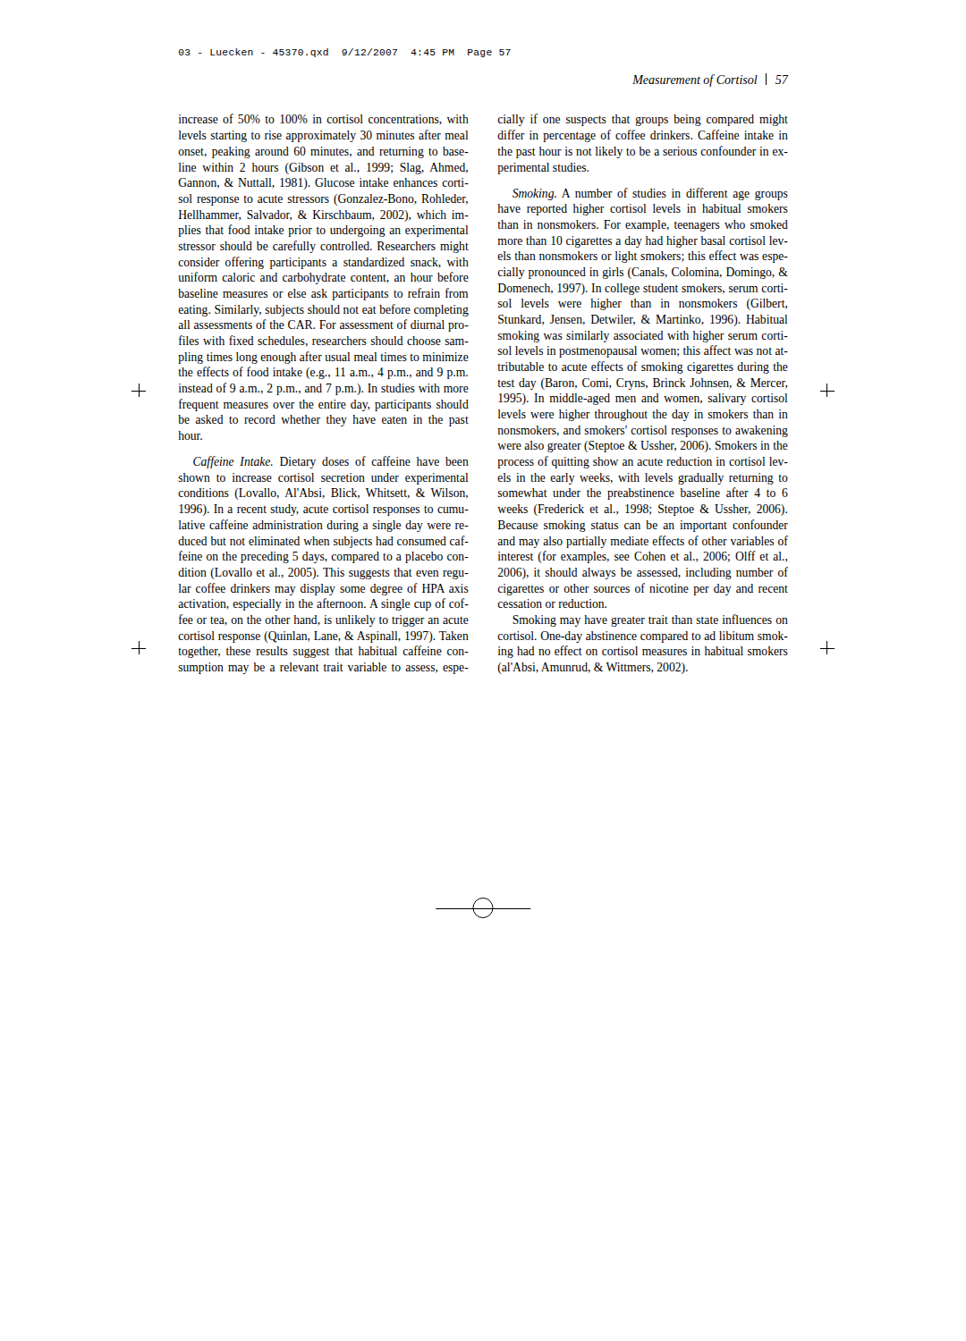03 - Luecken - 45370.qxd 9/12/2007 4:45 PM Page 57
Measurement of Cortisol 57
increase of 50% to 100% in cortisol concentrations, with levels starting to rise approximately 30 minutes after meal onset, peaking around 60 minutes, and returning to baseline within 2 hours (Gibson et al., 1999; Slag, Ahmed, Gannon, & Nuttall, 1981). Glucose intake enhances cortisol response to acute stressors (Gonzalez-Bono, Rohleder, Hellhammer, Salvador, & Kirschbaum, 2002), which implies that food intake prior to undergoing an experimental stressor should be carefully controlled. Researchers might consider offering participants a standardized snack, with uniform caloric and carbohydrate content, an hour before baseline measures or else ask participants to refrain from eating. Similarly, subjects should not eat before completing all assessments of the CAR. For assessment of diurnal profiles with fixed schedules, researchers should choose sampling times long enough after usual meal times to minimize the effects of food intake (e.g., 11 a.m., 4 p.m., and 9 p.m. instead of 9 a.m., 2 p.m., and 7 p.m.). In studies with more frequent measures over the entire day, participants should be asked to record whether they have eaten in the past hour.
Caffeine Intake. Dietary doses of caffeine have been shown to increase cortisol secretion under experimental conditions (Lovallo, Al'Absi, Blick, Whitsett, & Wilson, 1996). In a recent study, acute cortisol responses to cumulative caffeine administration during a single day were reduced but not eliminated when subjects had consumed caffeine on the preceding 5 days, compared to a placebo condition (Lovallo et al., 2005). This suggests that even regular coffee drinkers may display some degree of HPA axis activation, especially in the afternoon. A single cup of coffee or tea, on the other hand, is unlikely to trigger an acute cortisol response (Quinlan, Lane, & Aspinall, 1997). Taken together, these results suggest that habitual caffeine consumption may be a relevant trait variable to assess, especially if one suspects that groups being compared might differ in percentage of coffee drinkers. Caffeine intake in the past hour is not likely to be a serious confounder in experimental studies.
Smoking. A number of studies in different age groups have reported higher cortisol levels in habitual smokers than in nonsmokers. For example, teenagers who smoked more than 10 cigarettes a day had higher basal cortisol levels than nonsmokers or light smokers; this effect was especially pronounced in girls (Canals, Colomina, Domingo, & Domenech, 1997). In college student smokers, serum cortisol levels were higher than in nonsmokers (Gilbert, Stunkard, Jensen, Detwiler, & Martinko, 1996). Habitual smoking was similarly associated with higher serum cortisol levels in postmenopausal women; this affect was not attributable to acute effects of smoking cigarettes during the test day (Baron, Comi, Cryns, Brinck Johnsen, & Mercer, 1995). In middle-aged men and women, salivary cortisol levels were higher throughout the day in smokers than in nonsmokers, and smokers' cortisol responses to awakening were also greater (Steptoe & Ussher, 2006). Smokers in the process of quitting show an acute reduction in cortisol levels in the early weeks, with levels gradually returning to somewhat under the preabstinence baseline after 4 to 6 weeks (Frederick et al., 1998; Steptoe & Ussher, 2006). Because smoking status can be an important confounder and may also partially mediate effects of other variables of interest (for examples, see Cohen et al., 2006; Olff et al., 2006), it should always be assessed, including number of cigarettes or other sources of nicotine per day and recent cessation or reduction.
Smoking may have greater trait than state influences on cortisol. One-day abstinence compared to ad libitum smoking had no effect on cortisol measures in habitual smokers (al'Absi, Amunrud, & Wittmers, 2002).